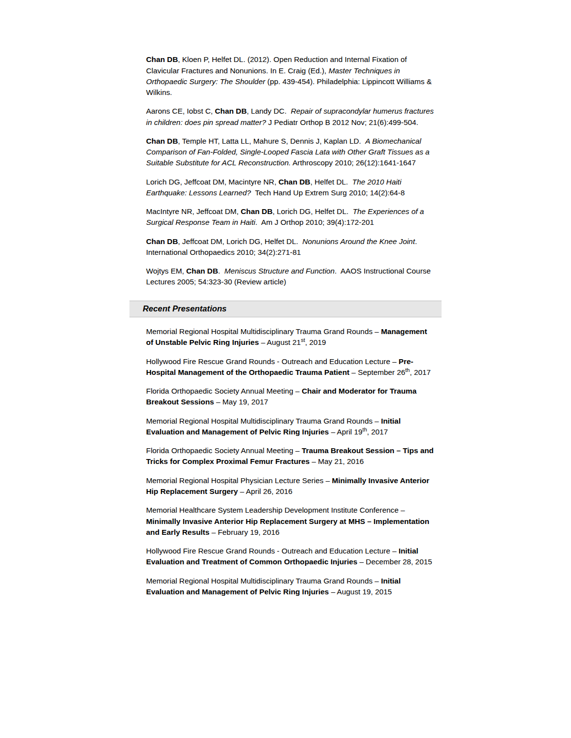Chan DB, Kloen P, Helfet DL. (2012). Open Reduction and Internal Fixation of Clavicular Fractures and Nonunions. In E. Craig (Ed.), Master Techniques in Orthopaedic Surgery: The Shoulder (pp. 439-454). Philadelphia: Lippincott Williams & Wilkins.
Aarons CE, Iobst C, Chan DB, Landy DC. Repair of supracondylar humerus fractures in children: does pin spread matter? J Pediatr Orthop B 2012 Nov; 21(6):499-504.
Chan DB, Temple HT, Latta LL, Mahure S, Dennis J, Kaplan LD. A Biomechanical Comparison of Fan-Folded, Single-Looped Fascia Lata with Other Graft Tissues as a Suitable Substitute for ACL Reconstruction. Arthroscopy 2010; 26(12):1641-1647
Lorich DG, Jeffcoat DM, Macintyre NR, Chan DB, Helfet DL. The 2010 Haiti Earthquake: Lessons Learned? Tech Hand Up Extrem Surg 2010; 14(2):64-8
MacIntyre NR, Jeffcoat DM, Chan DB, Lorich DG, Helfet DL. The Experiences of a Surgical Response Team in Haiti. Am J Orthop 2010; 39(4):172-201
Chan DB, Jeffcoat DM, Lorich DG, Helfet DL. Nonunions Around the Knee Joint. International Orthopaedics 2010; 34(2):271-81
Wojtys EM, Chan DB. Meniscus Structure and Function. AAOS Instructional Course Lectures 2005; 54:323-30 (Review article)
Recent Presentations
Memorial Regional Hospital Multidisciplinary Trauma Grand Rounds – Management of Unstable Pelvic Ring Injuries – August 21st, 2019
Hollywood Fire Rescue Grand Rounds - Outreach and Education Lecture – Pre-Hospital Management of the Orthopaedic Trauma Patient – September 26th, 2017
Florida Orthopaedic Society Annual Meeting – Chair and Moderator for Trauma Breakout Sessions – May 19, 2017
Memorial Regional Hospital Multidisciplinary Trauma Grand Rounds – Initial Evaluation and Management of Pelvic Ring Injuries – April 19th, 2017
Florida Orthopaedic Society Annual Meeting – Trauma Breakout Session – Tips and Tricks for Complex Proximal Femur Fractures – May 21, 2016
Memorial Regional Hospital Physician Lecture Series – Minimally Invasive Anterior Hip Replacement Surgery – April 26, 2016
Memorial Healthcare System Leadership Development Institute Conference – Minimally Invasive Anterior Hip Replacement Surgery at MHS – Implementation and Early Results – February 19, 2016
Hollywood Fire Rescue Grand Rounds - Outreach and Education Lecture – Initial Evaluation and Treatment of Common Orthopaedic Injuries – December 28, 2015
Memorial Regional Hospital Multidisciplinary Trauma Grand Rounds – Initial Evaluation and Management of Pelvic Ring Injuries – August 19, 2015